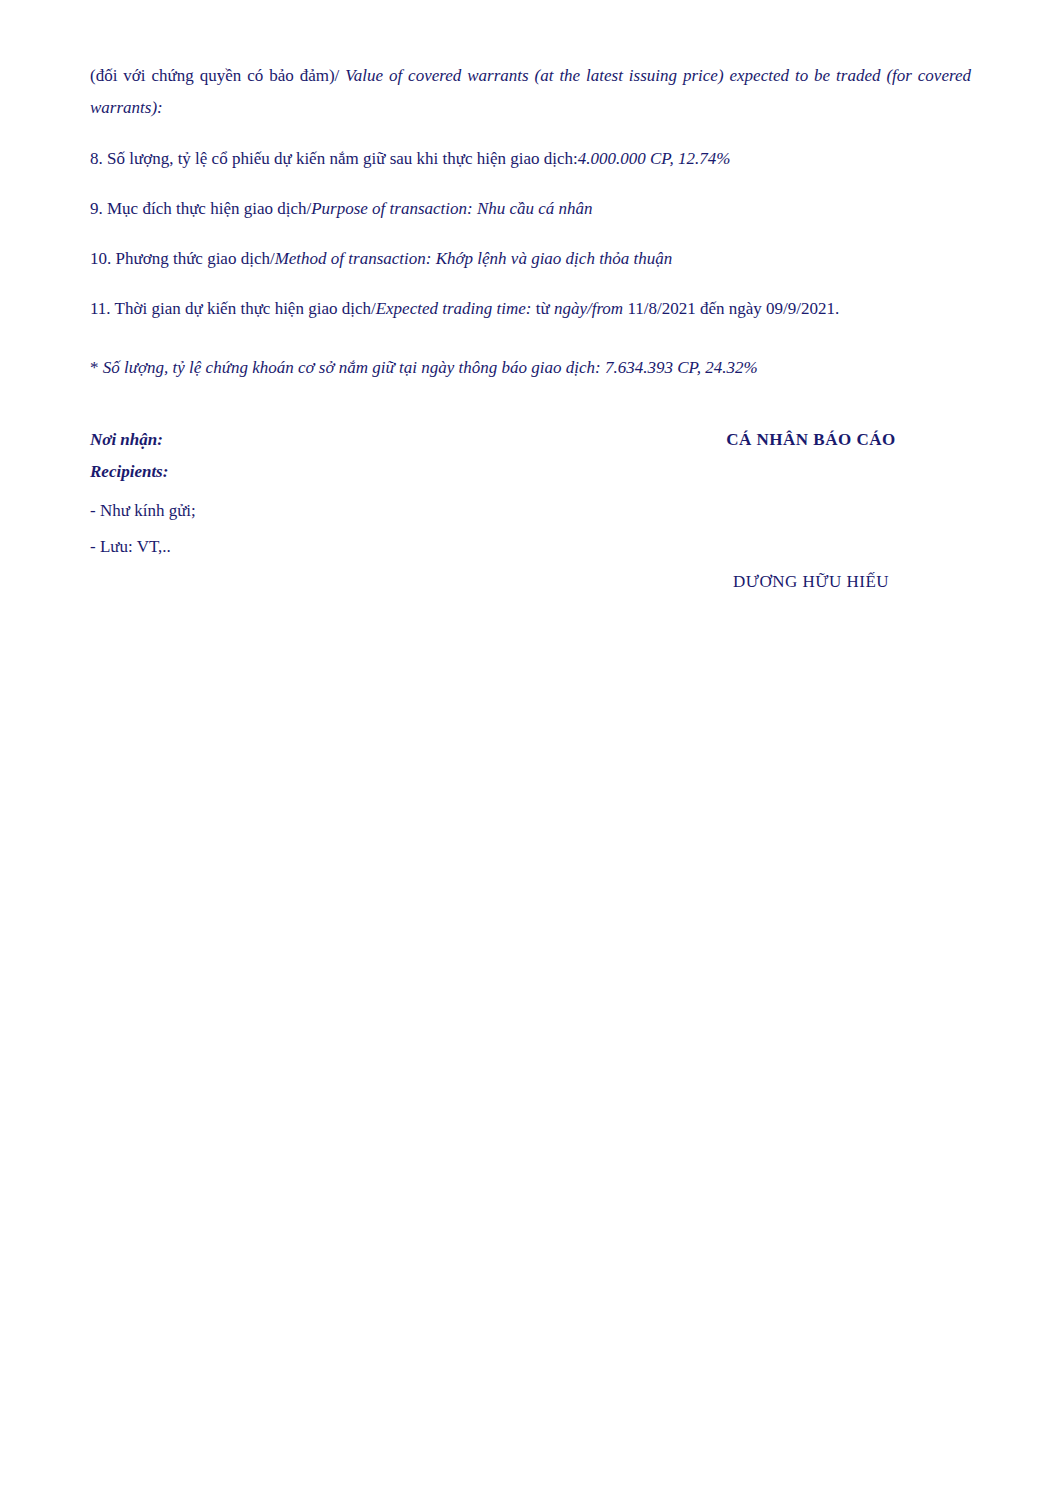(đối với chứng quyền có bảo đảm)/ Value of covered warrants (at the latest issuing price) expected to be traded (for covered warrants):
8. Số lượng, tỷ lệ cổ phiếu dự kiến nắm giữ sau khi thực hiện giao dịch:4.000.000 CP, 12.74%
9. Mục đích thực hiện giao dịch/Purpose of transaction: Nhu cầu cá nhân
10. Phương thức giao dịch/Method of transaction: Khớp lệnh và giao dịch thỏa thuận
11. Thời gian dự kiến thực hiện giao dịch/Expected trading time: từ ngày/from 11/8/2021 đến ngày 09/9/2021.
* Số lượng, tỷ lệ chứng khoán cơ sở nắm giữ tại ngày thông báo giao dịch: 7.634.393 CP, 24.32%
Nơi nhận:
Recipients:
- Như kính gửi;
- Lưu: VT,..
CÁ NHÂN BÁO CÁO
DƯƠNG HỮU HIẾU